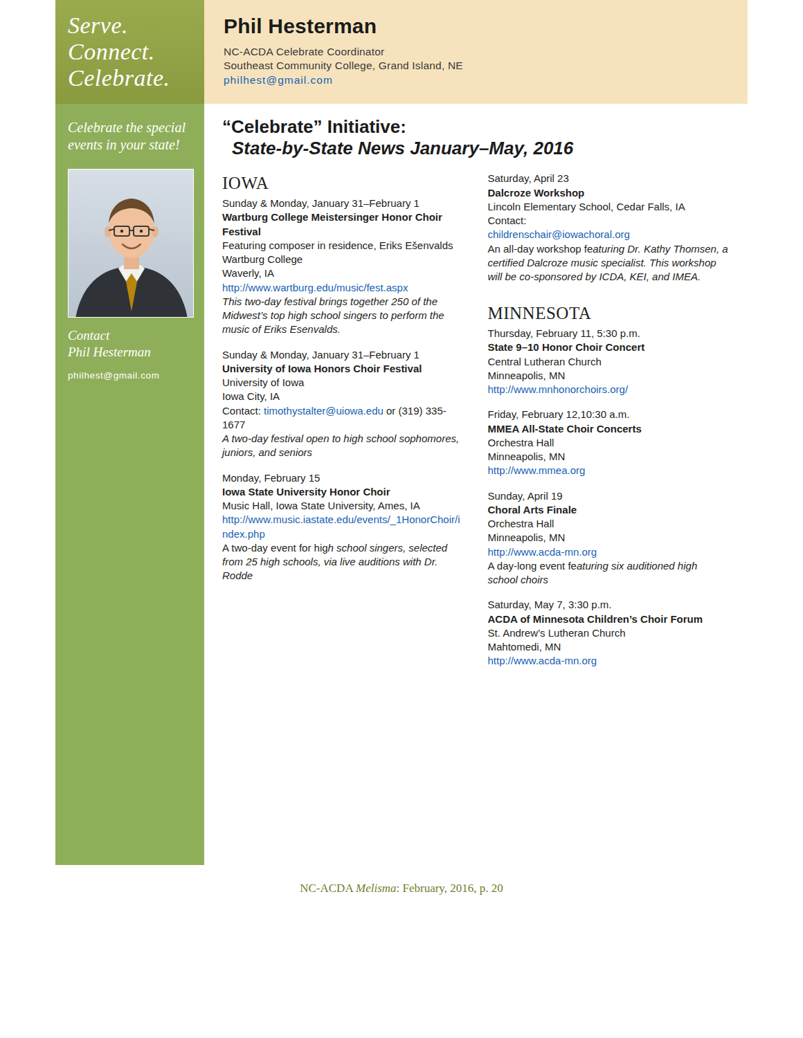Serve. Connect. Celebrate.
Phil Hesterman
NC-ACDA Celebrate Coordinator
Southeast Community College, Grand Island, NE
philhest@gmail.com
Celebrate the special events in your state!
Contact
Phil Hesterman
philhest@gmail.com
“Celebrate” Initiative:State-by-State News January–May, 2016
IOWA
Sunday & Monday, January 31–February 1
Wartburg College Meistersinger Honor Choir Festival
Featuring composer in residence, Eriks Ešenvalds
Wartburg College
Waverly, IA
http://www.wartburg.edu/music/fest.aspx
This two-day festival brings together 250 of the Midwest’s top high school singers to perform the music of Eriks Esenvalds.
Sunday & Monday, January 31–February 1
University of Iowa Honors Choir Festival
University of Iowa
Iowa City, IA
Contact: timothystalter@uiowa.edu or (319) 335-1677
A two-day festival open to high school sophomores, juniors, and seniors
Monday, February 15
Iowa State University Honor Choir
Music Hall, Iowa State University, Ames, IA
http://www.music.iastate.edu/events/_1HonorChoir/index.php
A two-day event for high school singers, selected from 25 high schools, via live auditions with Dr. Rodde
Saturday, April 23
Dalcroze Workshop
Lincoln Elementary School, Cedar Falls, IA
Contact:
childrenschair@iowachoral.org
An all-day workshop featuring Dr. Kathy Thomsen, a certified Dalcroze music specialist. This workshop will be co-sponsored by ICDA, KEI, and IMEA.
MINNESOTA
Thursday, February 11, 5:30 p.m.
State 9–10 Honor Choir Concert
Central Lutheran Church
Minneapolis, MN
http://www.mnhonorchoirs.org/
Friday, February 12,10:30 a.m.
MMEA All-State Choir Concerts
Orchestra Hall
Minneapolis, MN
http://www.mmea.org
Sunday, April 19
Choral Arts Finale
Orchestra Hall
Minneapolis, MN
http://www.acda-mn.org
A day-long event featuring six auditioned high school choirs
Saturday, May 7, 3:30 p.m.
ACDA of Minnesota Children’s Choir Forum
St. Andrew’s Lutheran Church
Mahtomedi, MN
http://www.acda-mn.org
NC-ACDA Melisma: February, 2016, p. 20